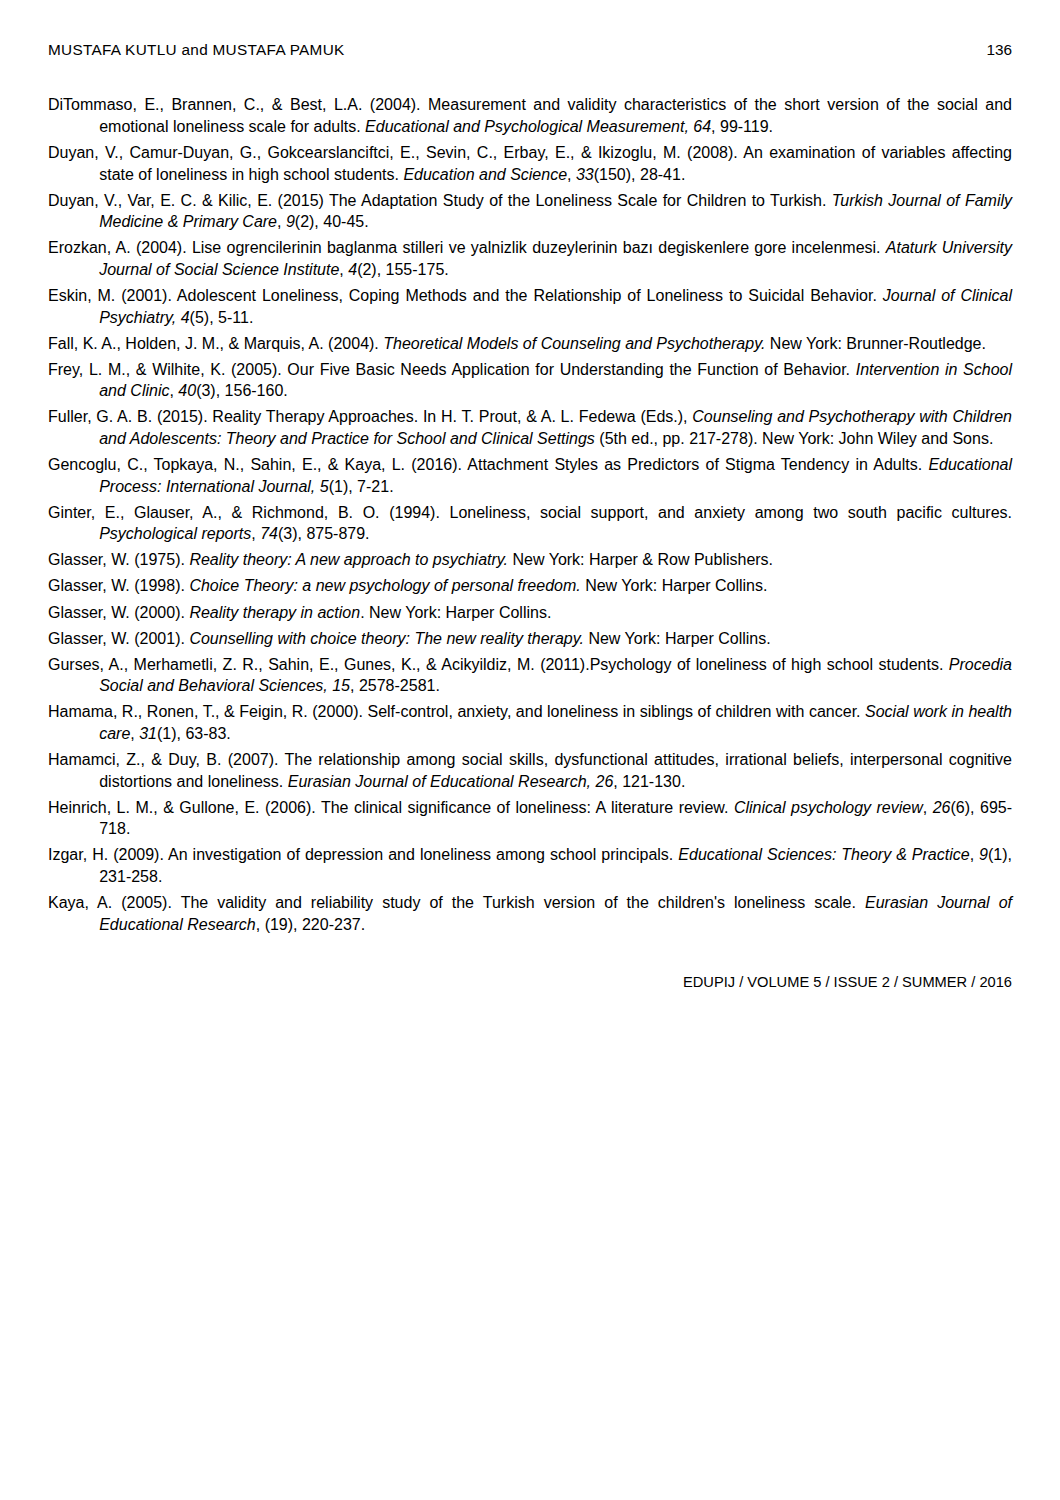MUSTAFA KUTLU and MUSTAFA PAMUK 136
DiTommaso, E., Brannen, C., & Best, L.A. (2004). Measurement and validity characteristics of the short version of the social and emotional loneliness scale for adults. Educational and Psychological Measurement, 64, 99-119.
Duyan, V., Camur-Duyan, G., Gokcearslanciftci, E., Sevin, C., Erbay, E., & Ikizoglu, M. (2008). An examination of variables affecting state of loneliness in high school students. Education and Science, 33(150), 28-41.
Duyan, V., Var, E. C. & Kilic, E. (2015) The Adaptation Study of the Loneliness Scale for Children to Turkish. Turkish Journal of Family Medicine & Primary Care, 9(2), 40-45.
Erozkan, A. (2004). Lise ogrencilerinin baglanma stilleri ve yalnizlik duzeylerinin bazı degiskenlere gore incelenmesi. Ataturk University Journal of Social Science Institute, 4(2), 155-175.
Eskin, M. (2001). Adolescent Loneliness, Coping Methods and the Relationship of Loneliness to Suicidal Behavior. Journal of Clinical Psychiatry, 4(5), 5-11.
Fall, K. A., Holden, J. M., & Marquis, A. (2004). Theoretical Models of Counseling and Psychotherapy. New York: Brunner-Routledge.
Frey, L. M., & Wilhite, K. (2005). Our Five Basic Needs Application for Understanding the Function of Behavior. Intervention in School and Clinic, 40(3), 156-160.
Fuller, G. A. B. (2015). Reality Therapy Approaches. In H. T. Prout, & A. L. Fedewa (Eds.), Counseling and Psychotherapy with Children and Adolescents: Theory and Practice for School and Clinical Settings (5th ed., pp. 217-278). New York: John Wiley and Sons.
Gencoglu, C., Topkaya, N., Sahin, E., & Kaya, L. (2016). Attachment Styles as Predictors of Stigma Tendency in Adults. Educational Process: International Journal, 5(1), 7-21.
Ginter, E., Glauser, A., & Richmond, B. O. (1994). Loneliness, social support, and anxiety among two south pacific cultures. Psychological reports, 74(3), 875-879.
Glasser, W. (1975). Reality theory: A new approach to psychiatry. New York: Harper & Row Publishers.
Glasser, W. (1998). Choice Theory: a new psychology of personal freedom. New York: Harper Collins.
Glasser, W. (2000). Reality therapy in action. New York: Harper Collins.
Glasser, W. (2001). Counselling with choice theory: The new reality therapy. New York: Harper Collins.
Gurses, A., Merhametli, Z. R., Sahin, E., Gunes, K., & Acikyildiz, M. (2011).Psychology of loneliness of high school students. Procedia Social and Behavioral Sciences, 15, 2578-2581.
Hamama, R., Ronen, T., & Feigin, R. (2000). Self-control, anxiety, and loneliness in siblings of children with cancer. Social work in health care, 31(1), 63-83.
Hamamci, Z., & Duy, B. (2007). The relationship among social skills, dysfunctional attitudes, irrational beliefs, interpersonal cognitive distortions and loneliness. Eurasian Journal of Educational Research, 26, 121-130.
Heinrich, L. M., & Gullone, E. (2006). The clinical significance of loneliness: A literature review. Clinical psychology review, 26(6), 695-718.
Izgar, H. (2009). An investigation of depression and loneliness among school principals. Educational Sciences: Theory & Practice, 9(1), 231-258.
Kaya, A. (2005). The validity and reliability study of the Turkish version of the children's loneliness scale. Eurasian Journal of Educational Research, (19), 220-237.
EDUPIJ / VOLUME 5 / ISSUE 2 / SUMMER / 2016